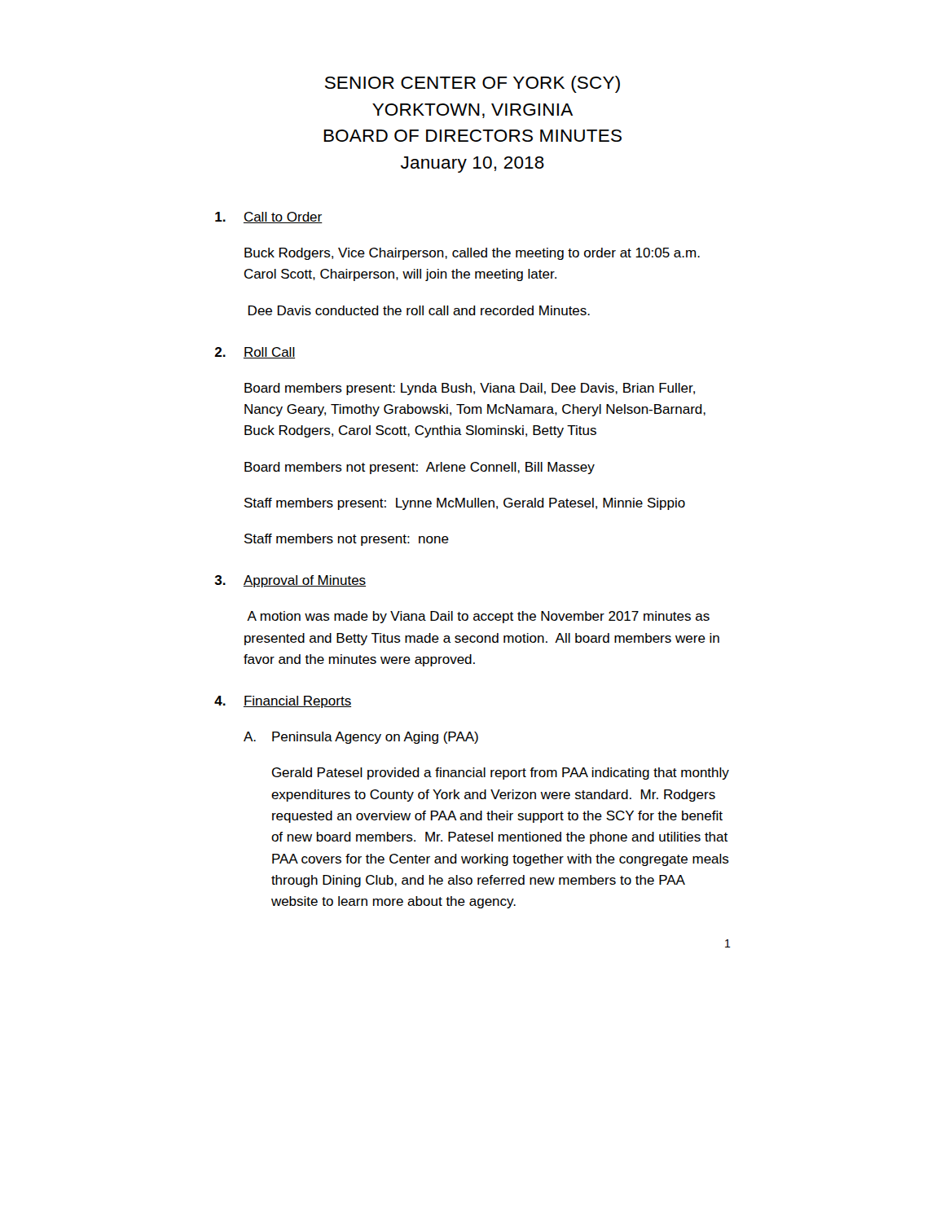SENIOR CENTER OF YORK (SCY) YORKTOWN, VIRGINIA BOARD OF DIRECTORS MINUTES January 10, 2018
1. Call to Order
Buck Rodgers, Vice Chairperson, called the meeting to order at 10:05 a.m. Carol Scott, Chairperson, will join the meeting later.
Dee Davis conducted the roll call and recorded Minutes.
2. Roll Call
Board members present: Lynda Bush, Viana Dail, Dee Davis, Brian Fuller, Nancy Geary, Timothy Grabowski, Tom McNamara, Cheryl Nelson-Barnard, Buck Rodgers, Carol Scott, Cynthia Slominski, Betty Titus
Board members not present: Arlene Connell, Bill Massey
Staff members present: Lynne McMullen, Gerald Patesel, Minnie Sippio
Staff members not present: none
3. Approval of Minutes
A motion was made by Viana Dail to accept the November 2017 minutes as presented and Betty Titus made a second motion. All board members were in favor and the minutes were approved.
4. Financial Reports
Peninsula Agency on Aging (PAA)
Gerald Patesel provided a financial report from PAA indicating that monthly expenditures to County of York and Verizon were standard. Mr. Rodgers requested an overview of PAA and their support to the SCY for the benefit of new board members. Mr. Patesel mentioned the phone and utilities that PAA covers for the Center and working together with the congregate meals through Dining Club, and he also referred new members to the PAA website to learn more about the agency.
1